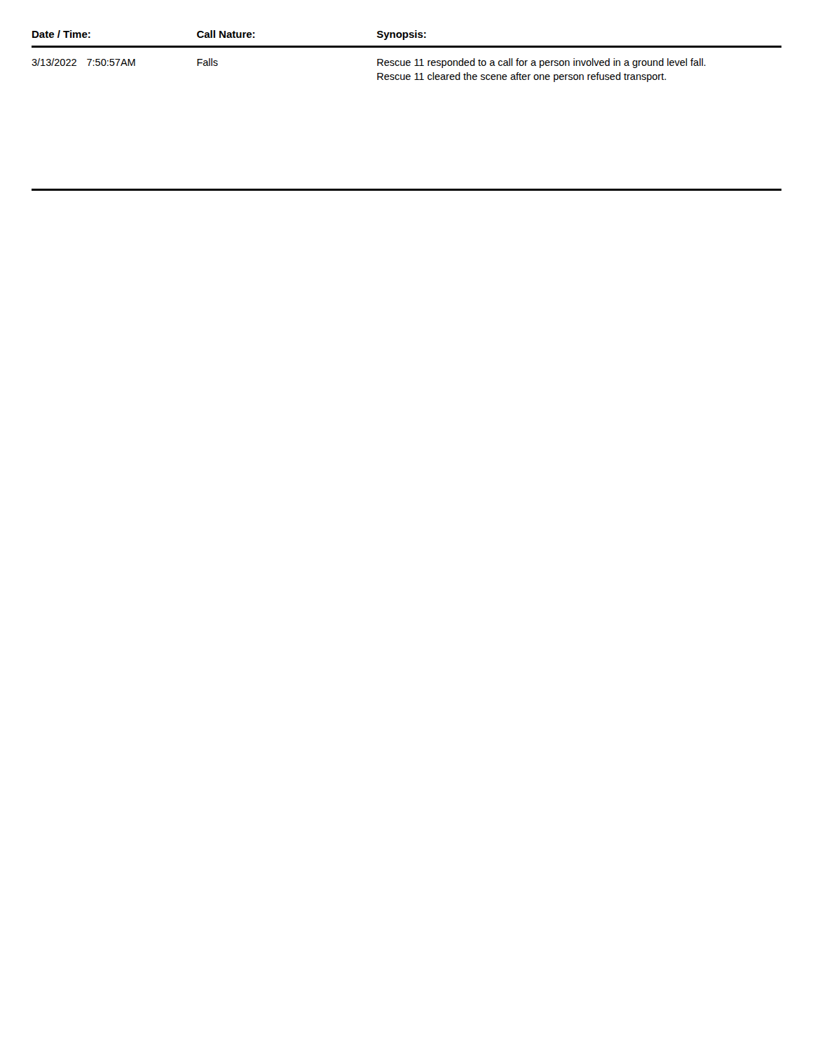| Date / Time: | Call Nature: | Synopsis: |
| --- | --- | --- |
| 3/13/2022 7:50:57AM | Falls | Rescue 11 responded to a call for a person involved in a ground level fall. Rescue 11 cleared the scene after one person refused transport. |